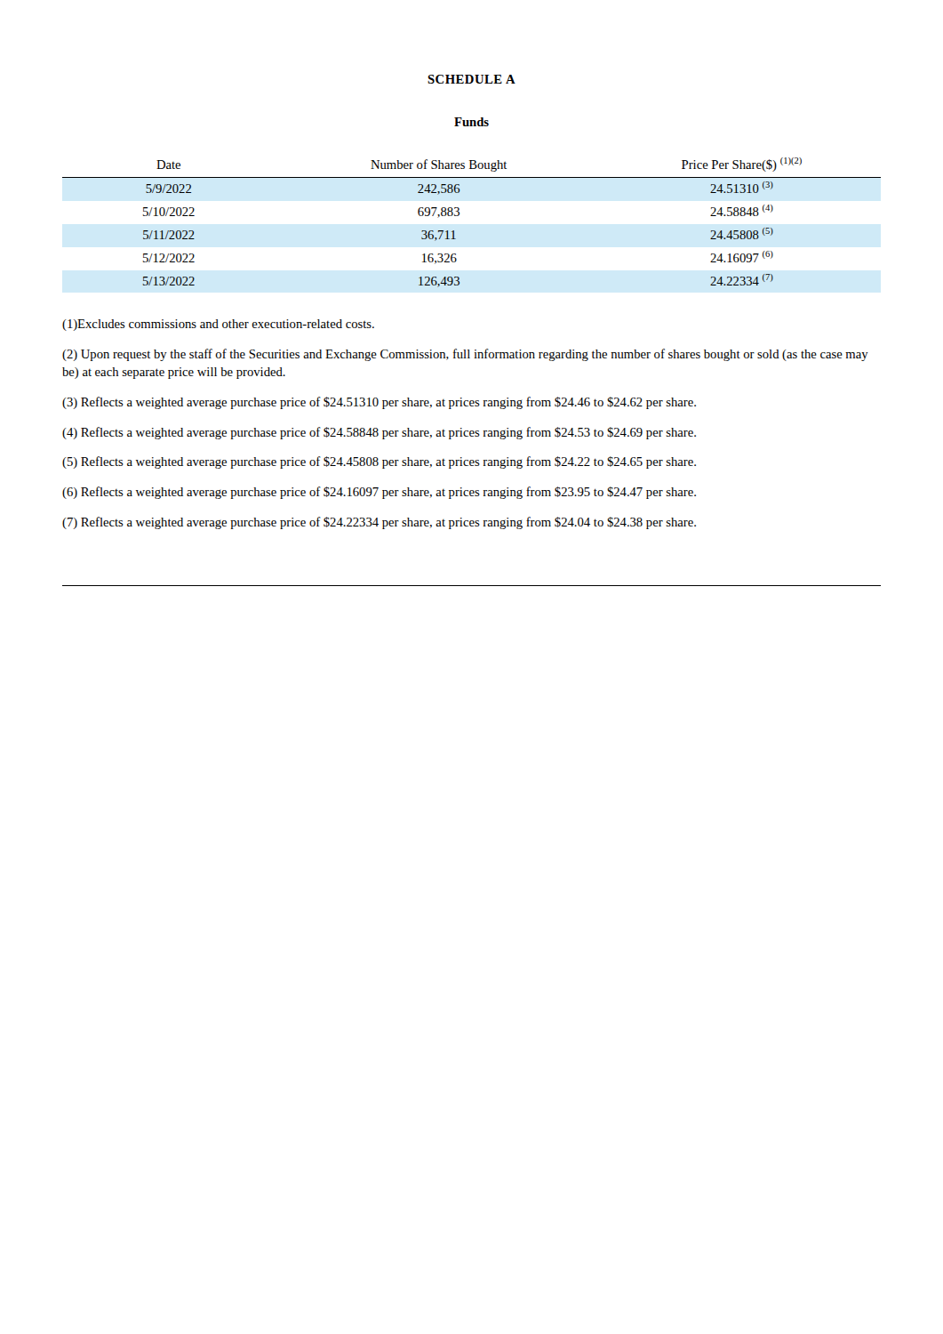SCHEDULE A
Funds
| Date | Number of Shares Bought | Price Per Share($) (1)(2) |
| --- | --- | --- |
| 5/9/2022 | 242,586 | 24.51310 (3) |
| 5/10/2022 | 697,883 | 24.58848 (4) |
| 5/11/2022 | 36,711 | 24.45808 (5) |
| 5/12/2022 | 16,326 | 24.16097 (6) |
| 5/13/2022 | 126,493 | 24.22334 (7) |
(1)Excludes commissions and other execution-related costs.
(2) Upon request by the staff of the Securities and Exchange Commission, full information regarding the number of shares bought or sold (as the case may be) at each separate price will be provided.
(3) Reflects a weighted average purchase price of $24.51310 per share, at prices ranging from $24.46 to $24.62 per share.
(4) Reflects a weighted average purchase price of $24.58848 per share, at prices ranging from $24.53 to $24.69 per share.
(5) Reflects a weighted average purchase price of $24.45808 per share, at prices ranging from $24.22 to $24.65 per share.
(6) Reflects a weighted average purchase price of $24.16097 per share, at prices ranging from $23.95 to $24.47 per share.
(7) Reflects a weighted average purchase price of $24.22334 per share, at prices ranging from $24.04 to $24.38 per share.